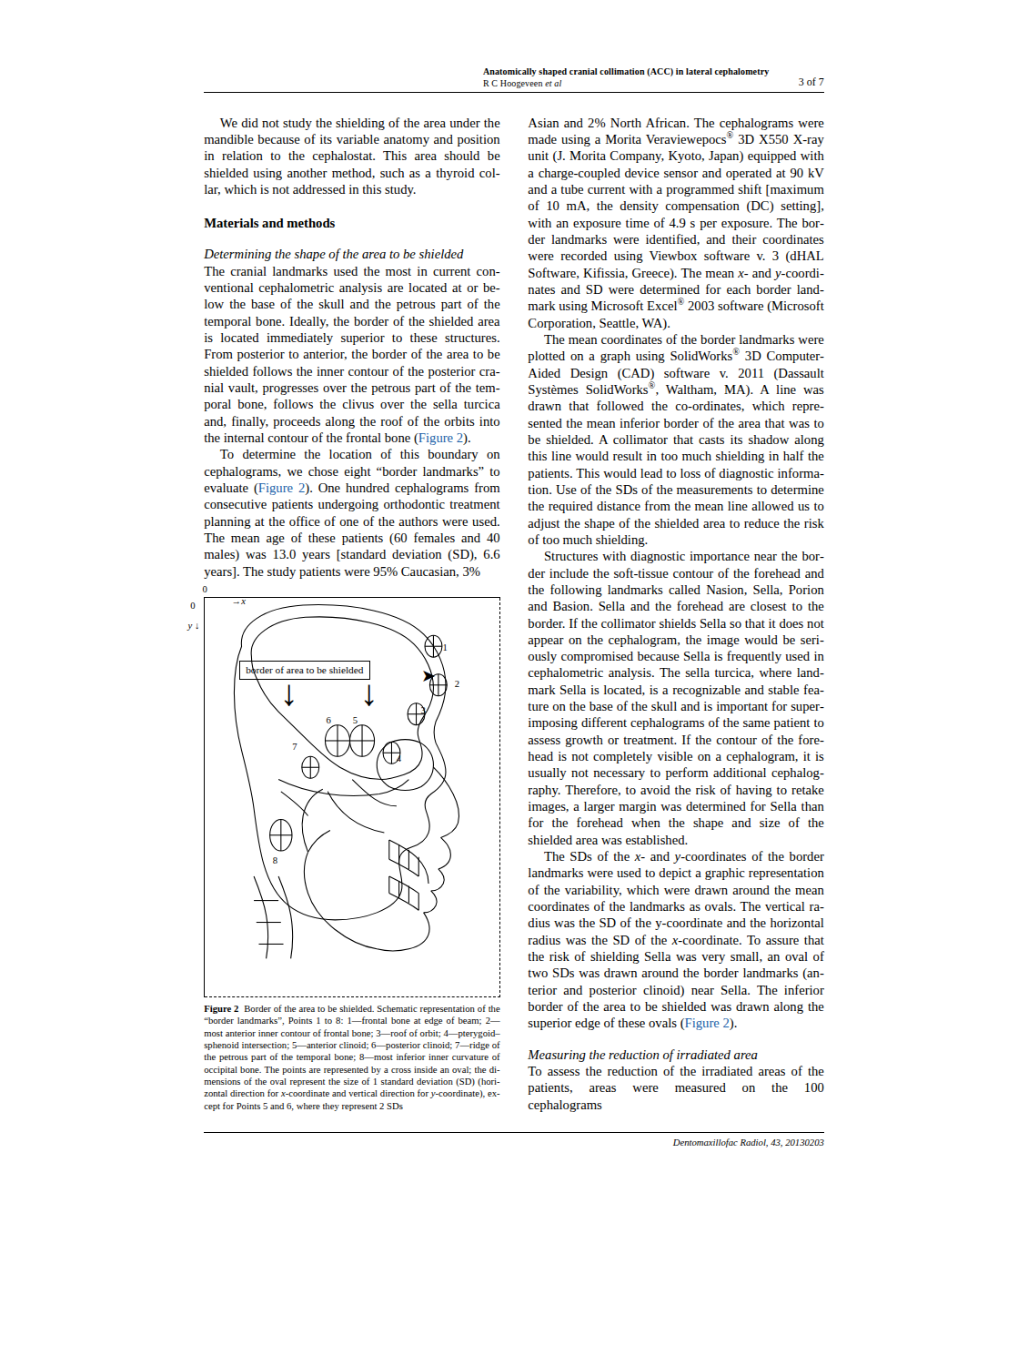Anatomically shaped cranial collimation (ACC) in lateral cephalometry
R C Hoogeveen et al
3 of 7
We did not study the shielding of the area under the mandible because of its variable anatomy and position in relation to the cephalostat. This area should be shielded using another method, such as a thyroid collar, which is not addressed in this study.
Materials and methods
Determining the shape of the area to be shielded
The cranial landmarks used the most in current conventional cephalometric analysis are located at or below the base of the skull and the petrous part of the temporal bone. Ideally, the border of the shielded area is located immediately superior to these structures. From posterior to anterior, the border of the area to be shielded follows the inner contour of the posterior cranial vault, progresses over the petrous part of the temporal bone, follows the clivus over the sella turcica and, finally, proceeds along the roof of the orbits into the internal contour of the frontal bone (Figure 2).
To determine the location of this boundary on cephalograms, we chose eight “border landmarks” to evaluate (Figure 2). One hundred cephalograms from consecutive patients undergoing orthodontic treatment planning at the office of one of the authors were used. The mean age of these patients (60 females and 40 males) was 13.0 years [standard deviation (SD), 6.6 years]. The study patients were 95% Caucasian, 3%
0 0 →x y ↓
border of area to be shielded
➤
↓
↓
1 2 3 4 5 6 7 8
Figure 2 Border of the area to be shielded. Schematic representation of the “border landmarks”, Points 1 to 8: 1—frontal bone at edge of beam; 2—most anterior inner contour of frontal bone; 3—roof of orbit; 4—pterygoid–sphenoid intersection; 5—anterior clinoid; 6—posterior clinoid; 7—ridge of the petrous part of the temporal bone; 8—most inferior inner curvature of occipital bone. The points are represented by a cross inside an oval; the dimensions of the oval represent the size of 1 standard deviation (SD) (horizontal direction for x-coordinate and vertical direction for y-coordinate), except for Points 5 and 6, where they represent 2 SDs
Asian and 2% North African. The cephalograms were made using a Morita Veraviewepocs® 3D X550 X-ray unit (J. Morita Company, Kyoto, Japan) equipped with a charge-coupled device sensor and operated at 90 kV and a tube current with a programmed shift [maximum of 10 mA, the density compensation (DC) setting], with an exposure time of 4.9 s per exposure. The border landmarks were identified, and their coordinates were recorded using Viewbox software v. 3 (dHAL Software, Kifissia, Greece). The mean x- and y-coordinates and SD were determined for each border landmark using Microsoft Excel® 2003 software (Microsoft Corporation, Seattle, WA).
The mean coordinates of the border landmarks were plotted on a graph using SolidWorks® 3D Computer-Aided Design (CAD) software v. 2011 (Dassault Systèmes SolidWorks®, Waltham, MA). A line was drawn that followed the co-ordinates, which represented the mean inferior border of the area that was to be shielded. A collimator that casts its shadow along this line would result in too much shielding in half the patients. This would lead to loss of diagnostic information. Use of the SDs of the measurements to determine the required distance from the mean line allowed us to adjust the shape of the shielded area to reduce the risk of too much shielding.
Structures with diagnostic importance near the border include the soft-tissue contour of the forehead and the following landmarks called Nasion, Sella, Porion and Basion. Sella and the forehead are closest to the border. If the collimator shields Sella so that it does not appear on the cephalogram, the image would be seriously compromised because Sella is frequently used in cephalometric analysis. The sella turcica, where landmark Sella is located, is a recognizable and stable feature on the base of the skull and is important for superimposing different cephalograms of the same patient to assess growth or treatment. If the contour of the forehead is not completely visible on a cephalogram, it is usually not necessary to perform additional cephalography. Therefore, to avoid the risk of having to retake images, a larger margin was determined for Sella than for the forehead when the shape and size of the shielded area was established.
The SDs of the x- and y-coordinates of the border landmarks were used to depict a graphic representation of the variability, which were drawn around the mean coordinates of the landmarks as ovals. The vertical radius was the SD of the y-coordinate and the horizontal radius was the SD of the x-coordinate. To assure that the risk of shielding Sella was very small, an oval of two SDs was drawn around the border landmarks (anterior and posterior clinoid) near Sella. The inferior border of the area to be shielded was drawn along the superior edge of these ovals (Figure 2).
Measuring the reduction of irradiated area
To assess the reduction of the irradiated areas of the patients, areas were measured on the 100 cephalograms
Dentomaxillofac Radiol, 43, 20130203